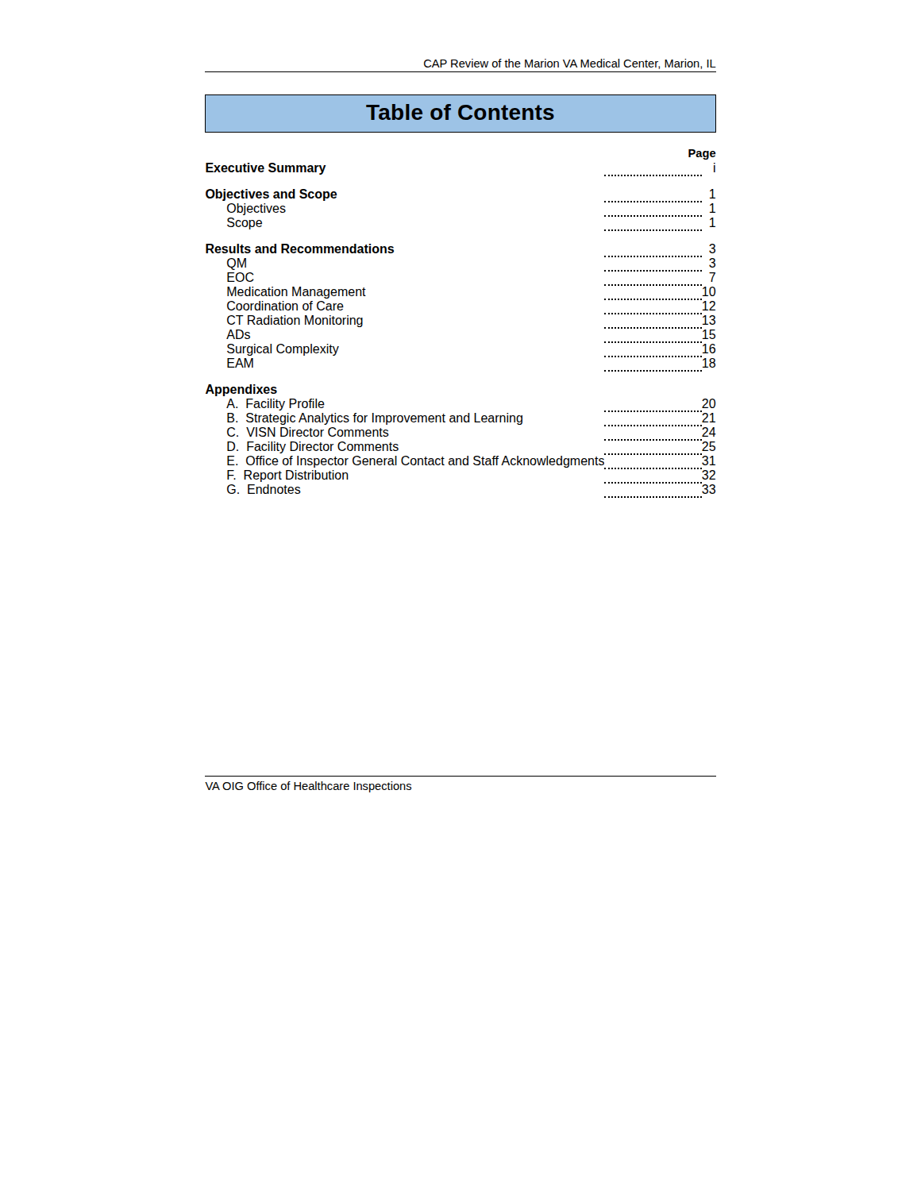CAP Review of the Marion VA Medical Center, Marion, IL
Table of Contents
Page
| Executive Summary | | i |
| Objectives and Scope | | 1 |
| Objectives | | 1 |
| Scope | | 1 |
| Results and Recommendations | | 3 |
| QM | | 3 |
| EOC | | 7 |
| Medication Management | | 10 |
| Coordination of Care | | 12 |
| CT Radiation Monitoring | | 13 |
| ADs | | 15 |
| Surgical Complexity | | 16 |
| EAM | | 18 |
| Appendixes |
| A. Facility Profile | | 20 |
| B. Strategic Analytics for Improvement and Learning | | 21 |
| C. VISN Director Comments | | 24 |
| D. Facility Director Comments | | 25 |
| E. Office of Inspector General Contact and Staff Acknowledgments | | 31 |
| F. Report Distribution | | 32 |
| G. Endnotes | | 33 |
VA OIG Office of Healthcare Inspections